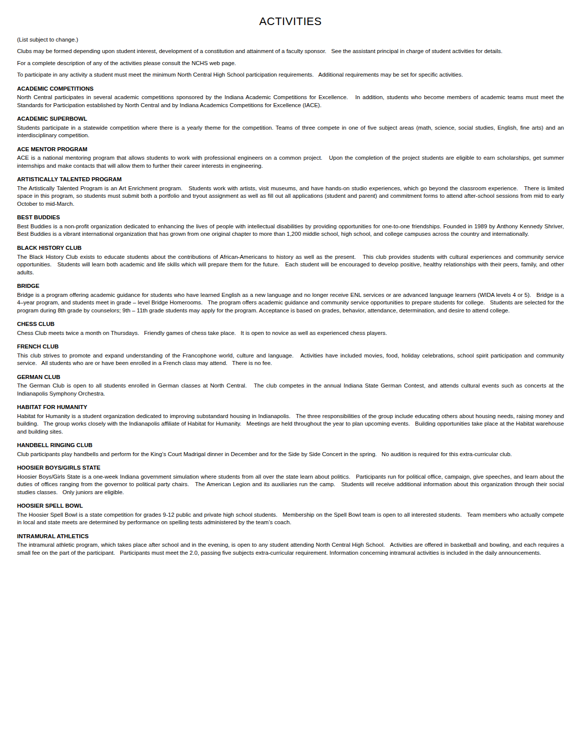ACTIVITIES
(List subject to change.)
Clubs may be formed depending upon student interest, development of a constitution and attainment of a faculty sponsor. See the assistant principal in charge of student activities for details.
For a complete description of any of the activities please consult the NCHS web page.
To participate in any activity a student must meet the minimum North Central High School participation requirements. Additional requirements may be set for specific activities.
Academic Competitions
North Central participates in several academic competitions sponsored by the Indiana Academic Competitions for Excellence. In addition, students who become members of academic teams must meet the Standards for Participation established by North Central and by Indiana Academics Competitions for Excellence (IACE).
Academic Superbowl
Students participate in a statewide competition where there is a yearly theme for the competition. Teams of three compete in one of five subject areas (math, science, social studies, English, fine arts) and an interdisciplinary competition.
ACE Mentor Program
ACE is a national mentoring program that allows students to work with professional engineers on a common project. Upon the completion of the project students are eligible to earn scholarships, get summer internships and make contacts that will allow them to further their career interests in engineering.
Artistically Talented Program
The Artistically Talented Program is an Art Enrichment program. Students work with artists, visit museums, and have hands-on studio experiences, which go beyond the classroom experience. There is limited space in this program, so students must submit both a portfolio and tryout assignment as well as fill out all applications (student and parent) and commitment forms to attend after-school sessions from mid to early October to mid-March.
Best Buddies
Best Buddies is a non-profit organization dedicated to enhancing the lives of people with intellectual disabilities by providing opportunities for one-to-one friendships. Founded in 1989 by Anthony Kennedy Shriver, Best Buddies is a vibrant international organization that has grown from one original chapter to more than 1,200 middle school, high school, and college campuses across the country and internationally.
Black History Club
The Black History Club exists to educate students about the contributions of African-Americans to history as well as the present. This club provides students with cultural experiences and community service opportunities. Students will learn both academic and life skills which will prepare them for the future. Each student will be encouraged to develop positive, healthy relationships with their peers, family, and other adults.
Bridge
Bridge is a program offering academic guidance for students who have learned English as a new language and no longer receive ENL services or are advanced language learners (WIDA levels 4 or 5). Bridge is a 4–year program, and students meet in grade – level Bridge Homerooms. The program offers academic guidance and community service opportunities to prepare students for college. Students are selected for the program during 8th grade by counselors; 9th – 11th grade students may apply for the program. Acceptance is based on grades, behavior, attendance, determination, and desire to attend college.
Chess Club
Chess Club meets twice a month on Thursdays. Friendly games of chess take place. It is open to novice as well as experienced chess players.
French Club
This club strives to promote and expand understanding of the Francophone world, culture and language. Activities have included movies, food, holiday celebrations, school spirit participation and community service. All students who are or have been enrolled in a French class may attend. There is no fee.
German Club
The German Club is open to all students enrolled in German classes at North Central. The club competes in the annual Indiana State German Contest, and attends cultural events such as concerts at the Indianapolis Symphony Orchestra.
Habitat for Humanity
Habitat for Humanity is a student organization dedicated to improving substandard housing in Indianapolis. The three responsibilities of the group include educating others about housing needs, raising money and building. The group works closely with the Indianapolis affiliate of Habitat for Humanity. Meetings are held throughout the year to plan upcoming events. Building opportunities take place at the Habitat warehouse and building sites.
Handbell Ringing Club
Club participants play handbells and perform for the King’s Court Madrigal dinner in December and for the Side by Side Concert in the spring. No audition is required for this extra-curricular club.
Hoosier Boys/Girls State
Hoosier Boys/Girls State is a one-week Indiana government simulation where students from all over the state learn about politics. Participants run for political office, campaign, give speeches, and learn about the duties of offices ranging from the governor to political party chairs. The American Legion and its auxiliaries run the camp. Students will receive additional information about this organization through their social studies classes. Only juniors are eligible.
Hoosier Spell Bowl
The Hoosier Spell Bowl is a state competition for grades 9-12 public and private high school students. Membership on the Spell Bowl team is open to all interested students. Team members who actually compete in local and state meets are determined by performance on spelling tests administered by the team’s coach.
Intramural Athletics
The intramural athletic program, which takes place after school and in the evening, is open to any student attending North Central High School. Activities are offered in basketball and bowling, and each requires a small fee on the part of the participant. Participants must meet the 2.0, passing five subjects extra-curricular requirement. Information concerning intramural activities is included in the daily announcements.